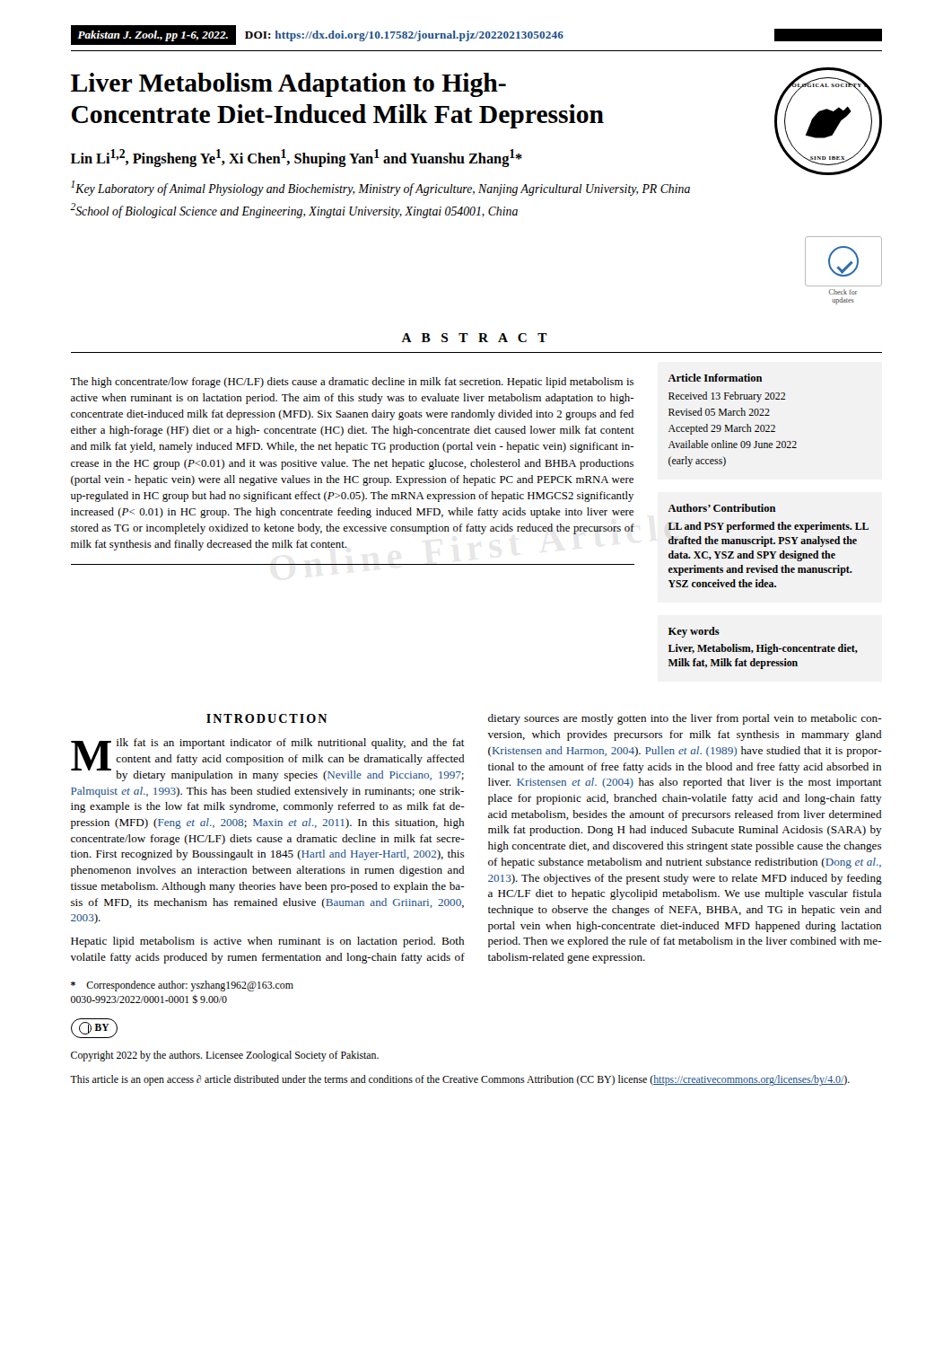Pakistan J. Zool., pp 1-6, 2022. DOI: https://dx.doi.org/10.17582/journal.pjz/20220213050246
Liver Metabolism Adaptation to High-
Concentrate Diet-Induced Milk Fat Depression
Lin Li1,2, Pingsheng Ye1, Xi Chen1, Shuping Yan1 and Yuanshu Zhang1*
1Key Laboratory of Animal Physiology and Biochemistry, Ministry of Agriculture, Nanjing Agricultural University, PR China
2School of Biological Science and Engineering, Xingtai University, Xingtai 054001, China
Zoological Society of
Sind Ibex
Check for
updates
A B S T R A C T
The high concentrate/low forage (HC/LF) diets cause a dramatic decline in milk fat secretion. Hepatic lipid metabolism is active when ruminant is on lactation period. The aim of this study was to evaluate liver metabolism adaptation to high-concentrate diet-induced milk fat depression (MFD). Six Saanen dairy goats were randomly divided into 2 groups and fed either a high-forage (HF) diet or a high- concentrate (HC) diet. The high-concentrate diet caused lower milk fat content and milk fat yield, namely induced MFD. While, the net hepatic TG production (portal vein - hepatic vein) significant increase in the HC group (P<0.01) and it was positive value. The net hepatic glucose, cholesterol and BHBA productions (portal vein - hepatic vein) were all negative values in the HC group. Expression of hepatic PC and PEPCK mRNA were up-regulated in HC group but had no significant effect (P>0.05). The mRNA expression of hepatic HMGCS2 significantly increased (P< 0.01) in HC group. The high concentrate feeding induced MFD, while fatty acids uptake into liver were stored as TG or incompletely oxidized to ketone body, the excessive consumption of fatty acids reduced the precursors of milk fat synthesis and finally decreased the milk fat content.
Article Information
Received 13 February 2022
Revised 05 March 2022
Accepted 29 March 2022
Available online 09 June 2022
(early access)
Authors’ Contribution
LL and PSY performed the experiments. LL drafted the manuscript. PSY analysed the data. XC, YSZ and SPY designed the experiments and revised the manuscript. YSZ conceived the idea.
Key words
Liver, Metabolism, High-concentrate diet, Milk fat, Milk fat depression
Introduction
Milk fat is an important indicator of milk nutritional quality, and the fat content and fatty acid composition of milk can be dramatically affected by dietary manipulation in many species (Neville and Picciano, 1997; Palmquist et al., 1993). This has been studied extensively in ruminants; one striking example is the low fat milk syndrome, commonly referred to as milk fat depression (MFD) (Feng et al., 2008; Maxin et al., 2011). In this situation, high concentrate/low forage (HC/LF) diets cause a dramatic decline in milk fat secretion. First recognized by Boussingault in 1845 (Hartl and Hayer-Hartl, 2002), this phenomenon involves an interaction between alterations in rumen digestion and tissue metabolism. Although many theories have been pro-posed to explain the basis of MFD, its mechanism has remained elusive (Bauman and Griinari, 2000, 2003).
Hepatic lipid metabolism is active when ruminant is on lactation period. Both volatile fatty acids produced by rumen fermentation and long-chain fatty acids of dietary sources are mostly gotten into the liver from portal vein to metabolic conversion, which provides precursors for milk fat synthesis in mammary gland (Kristensen and Harmon, 2004). Pullen et al. (1989) have studied that it is proportional to the amount of free fatty acids in the blood and free fatty acid absorbed in liver. Kristensen et al. (2004) has also reported that liver is the most important place for propionic acid, branched chain-volatile fatty acid and long-chain fatty acid metabolism, besides the amount of precursors released from liver determined milk fat production. Dong H had induced Subacute Ruminal Acidosis (SARA) by high concentrate diet, and discovered this stringent state possible cause the changes of hepatic substance metabolism and nutrient substance redistribution (Dong et al., 2013). The objectives of the present study were to relate MFD induced by feeding a HC/LF diet to hepatic glycolipid metabolism. We use multiple vascular fistula technique to observe the changes of NEFA, BHBA, and TG in hepatic vein and portal vein when high-concentrate diet-induced MFD happened during lactation period. Then we explored the rule of fat metabolism in the liver combined with metabolism-related gene expression.
* Correspondence author: yszhang1962@163.com
0030-9923/2022/0001-0001 $ 9.00/0
BY
Copyright 2022 by the authors. Licensee Zoological Society of Pakistan.
This article is an open access ∂ article distributed under the terms and conditions of the Creative Commons Attribution (CC BY) license (https://creativecommons.org/licenses/by/4.0/).
Online First Article